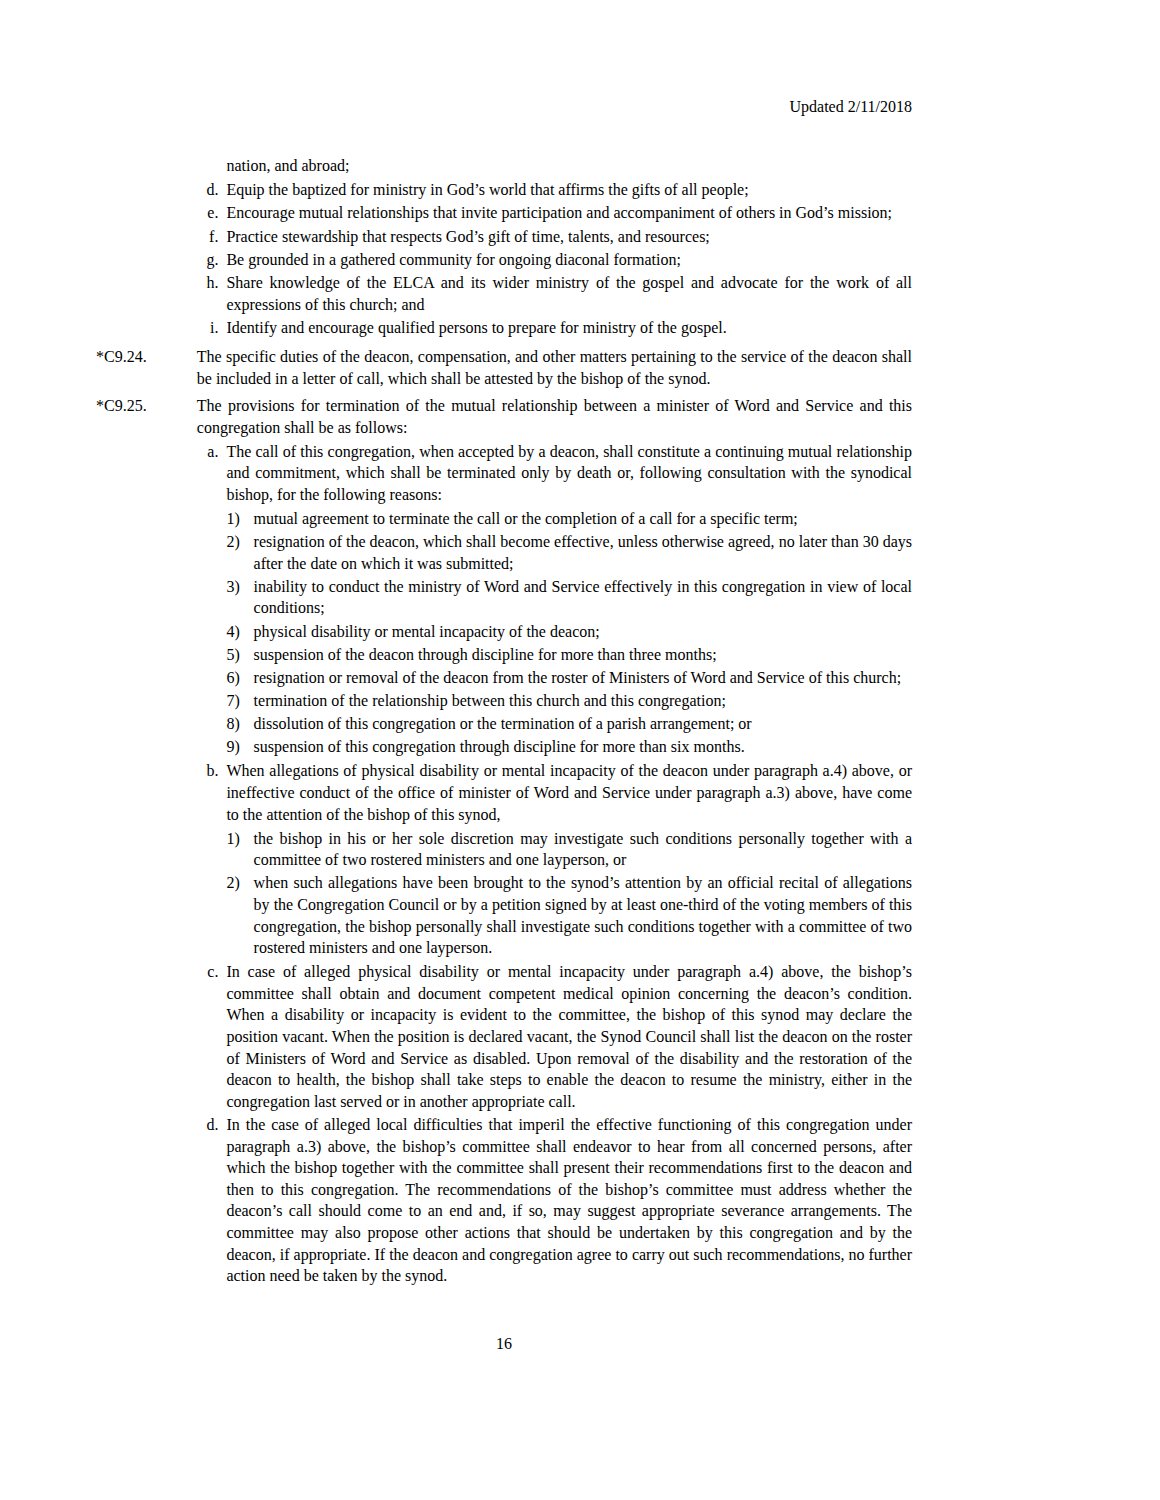Updated 2/11/2018
| | nation, and abroad; Equip the baptized for ministry in God’s world that affirms the gifts of all people; Encourage mutual relationships that invite participation and accompaniment of others in God’s mission; Practice stewardship that respects God’s gift of time, talents, and resources; Be grounded in a gathered community for ongoing diaconal formation; Share knowledge of the ELCA and its wider ministry of the gospel and advocate for the work of all expressions of this church; and Identify and encourage qualified persons to prepare for ministry of the gospel. |
| *C9.24. | The specific duties of the deacon, compensation, and other matters pertaining to the service of the deacon shall be included in a letter of call, which shall be attested by the bishop of the synod. |
| *C9.25. | The provisions for termination of the mutual relationship between a minister of Word and Service and this congregation shall be as follows: The call of this congregation, when accepted by a deacon, shall constitute a continuing mutual relationship and commitment, which shall be terminated only by death or, following consultation with the synodical bishop, for the following reasons: mutual agreement to terminate the call or the completion of a call for a specific term; resignation of the deacon, which shall become effective, unless otherwise agreed, no later than 30 days after the date on which it was submitted; inability to conduct the ministry of Word and Service effectively in this congregation in view of local conditions; physical disability or mental incapacity of the deacon; suspension of the deacon through discipline for more than three months; resignation or removal of the deacon from the roster of Ministers of Word and Service of this church; termination of the relationship between this church and this congregation; dissolution of this congregation or the termination of a parish arrangement; or suspension of this congregation through discipline for more than six months. When allegations of physical disability or mental incapacity of the deacon under paragraph a.4) above, or ineffective conduct of the office of minister of Word and Service under paragraph a.3) above, have come to the attention of the bishop of this synod, the bishop in his or her sole discretion may investigate such conditions personally together with a committee of two rostered ministers and one layperson, or when such allegations have been brought to the synod’s attention by an official recital of allegations by the Congregation Council or by a petition signed by at least one-third of the voting members of this congregation, the bishop personally shall investigate such conditions together with a committee of two rostered ministers and one layperson. In case of alleged physical disability or mental incapacity under paragraph a.4) above, the bishop’s committee shall obtain and document competent medical opinion concerning the deacon’s condition. When a disability or incapacity is evident to the committee, the bishop of this synod may declare the position vacant. When the position is declared vacant, the Synod Council shall list the deacon on the roster of Ministers of Word and Service as disabled. Upon removal of the disability and the restoration of the deacon to health, the bishop shall take steps to enable the deacon to resume the ministry, either in the congregation last served or in another appropriate call. In the case of alleged local difficulties that imperil the effective functioning of this congregation under paragraph a.3) above, the bishop’s committee shall endeavor to hear from all concerned persons, after which the bishop together with the committee shall present their recommendations first to the deacon and then to this congregation. The recommendations of the bishop’s committee must address whether the deacon’s call should come to an end and, if so, may suggest appropriate severance arrangements. The committee may also propose other actions that should be undertaken by this congregation and by the deacon, if appropriate. If the deacon and congregation agree to carry out such recommendations, no further action need be taken by the synod. |
16